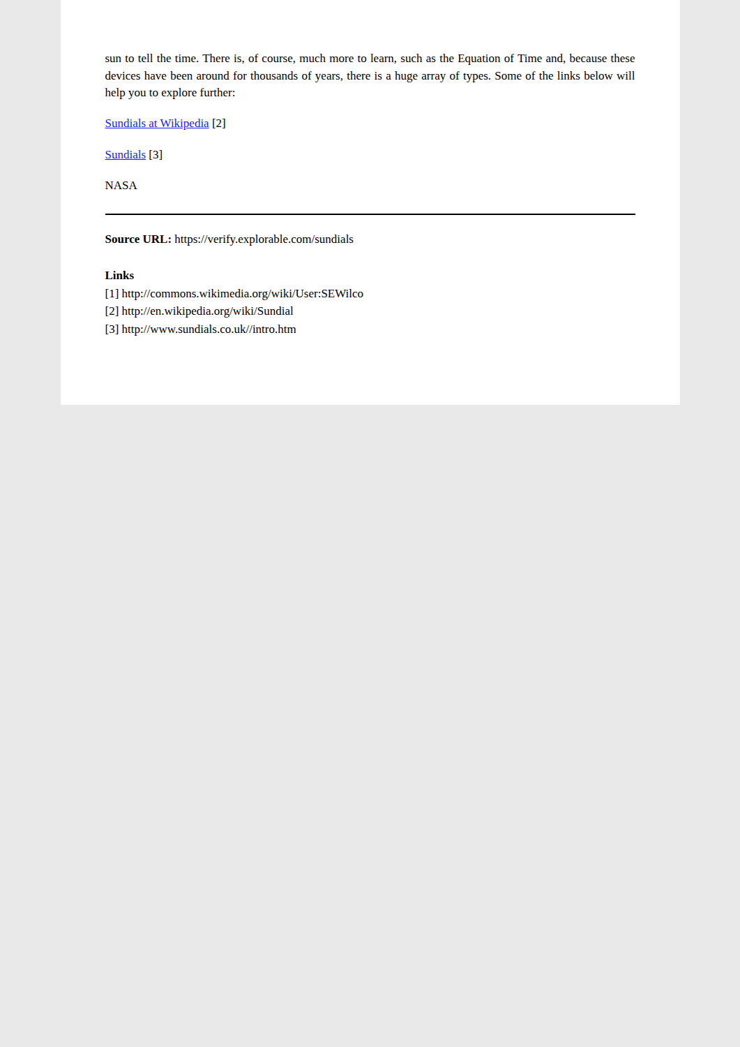sun to tell the time. There is, of course, much more to learn, such as the Equation of Time and, because these devices have been around for thousands of years, there is a huge array of types. Some of the links below will help you to explore further:
Sundials at Wikipedia [2]
Sundials [3]
NASA
Source URL: https://verify.explorable.com/sundials
Links
[1] http://commons.wikimedia.org/wiki/User:SEWilco
[2] http://en.wikipedia.org/wiki/Sundial
[3] http://www.sundials.co.uk//intro.htm